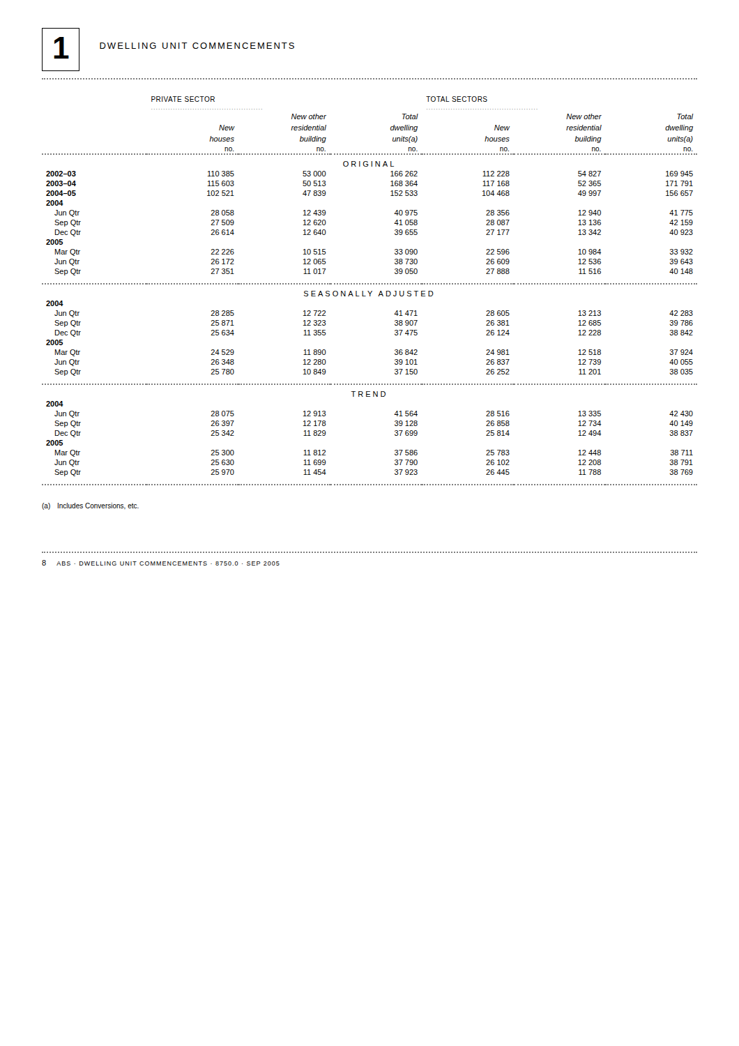1
Dwelling Unit Commencements
| | PRIVATE SECTOR | TOTAL SECTORS |
| | .............................................. | .............................................. |
| | | New other | Total | | New other | Total |
| | New | residential | dwelling | New | residential | dwelling |
| | houses | building | units(a) | houses | building | units(a) |
| | no. | no. | no. | no. | no. | no. |
| ORIGINAL |
| 2002–03 | 110 385 | 53 000 | 166 262 | 112 228 | 54 827 | 169 945 |
| 2003–04 | 115 603 | 50 513 | 168 364 | 117 168 | 52 365 | 171 791 |
| 2004–05 | 102 521 | 47 839 | 152 533 | 104 468 | 49 997 | 156 657 |
| 2004 | |
| Jun Qtr | 28 058 | 12 439 | 40 975 | 28 356 | 12 940 | 41 775 |
| Sep Qtr | 27 509 | 12 620 | 41 058 | 28 087 | 13 136 | 42 159 |
| Dec Qtr | 26 614 | 12 640 | 39 655 | 27 177 | 13 342 | 40 923 |
| 2005 | |
| Mar Qtr | 22 226 | 10 515 | 33 090 | 22 596 | 10 984 | 33 932 |
| Jun Qtr | 26 172 | 12 065 | 38 730 | 26 609 | 12 536 | 39 643 |
| Sep Qtr | 27 351 | 11 017 | 39 050 | 27 888 | 11 516 | 40 148 |
| SEASONALLY ADJUSTED |
| 2004 | |
| Jun Qtr | 28 285 | 12 722 | 41 471 | 28 605 | 13 213 | 42 283 |
| Sep Qtr | 25 871 | 12 323 | 38 907 | 26 381 | 12 685 | 39 786 |
| Dec Qtr | 25 634 | 11 355 | 37 475 | 26 124 | 12 228 | 38 842 |
| 2005 | |
| Mar Qtr | 24 529 | 11 890 | 36 842 | 24 981 | 12 518 | 37 924 |
| Jun Qtr | 26 348 | 12 280 | 39 101 | 26 837 | 12 739 | 40 055 |
| Sep Qtr | 25 780 | 10 849 | 37 150 | 26 252 | 11 201 | 38 035 |
| TREND |
| 2004 | |
| Jun Qtr | 28 075 | 12 913 | 41 564 | 28 516 | 13 335 | 42 430 |
| Sep Qtr | 26 397 | 12 178 | 39 128 | 26 858 | 12 734 | 40 149 |
| Dec Qtr | 25 342 | 11 829 | 37 699 | 25 814 | 12 494 | 38 837 |
| 2005 | |
| Mar Qtr | 25 300 | 11 812 | 37 586 | 25 783 | 12 448 | 38 711 |
| Jun Qtr | 25 630 | 11 699 | 37 790 | 26 102 | 12 208 | 38 791 |
| Sep Qtr | 25 970 | 11 454 | 37 923 | 26 445 | 11 788 | 38 769 |
(a) Includes Conversions, etc.
8 ABS · DWELLING UNIT COMMENCEMENTS · 8750.0 · SEP 2005